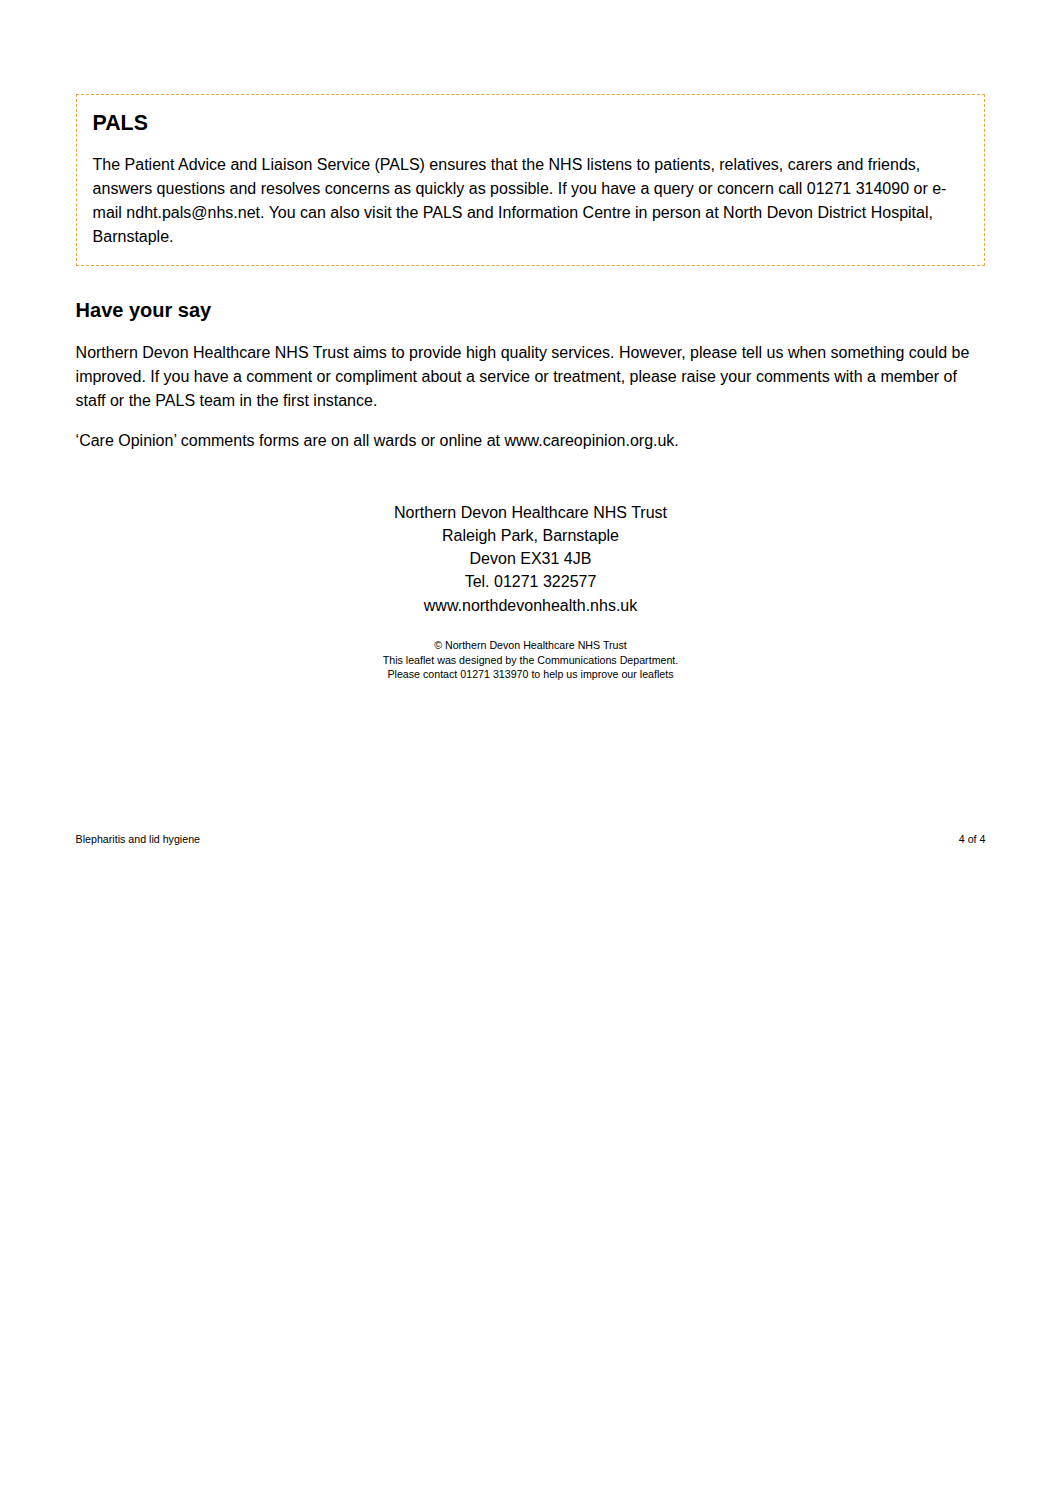PALS
The Patient Advice and Liaison Service (PALS) ensures that the NHS listens to patients, relatives, carers and friends, answers questions and resolves concerns as quickly as possible. If you have a query or concern call 01271 314090 or e-mail ndht.pals@nhs.net. You can also visit the PALS and Information Centre in person at North Devon District Hospital, Barnstaple.
Have your say
Northern Devon Healthcare NHS Trust aims to provide high quality services. However, please tell us when something could be improved. If you have a comment or compliment about a service or treatment, please raise your comments with a member of staff or the PALS team in the first instance.
‘Care Opinion’ comments forms are on all wards or online at www.careopinion.org.uk.
Northern Devon Healthcare NHS Trust
Raleigh Park, Barnstaple
Devon EX31 4JB
Tel. 01271 322577
www.northdevonhealth.nhs.uk
© Northern Devon Healthcare NHS Trust
This leaflet was designed by the Communications Department.
Please contact 01271 313970 to help us improve our leaflets
Blepharitis and lid hygiene 4 of 4